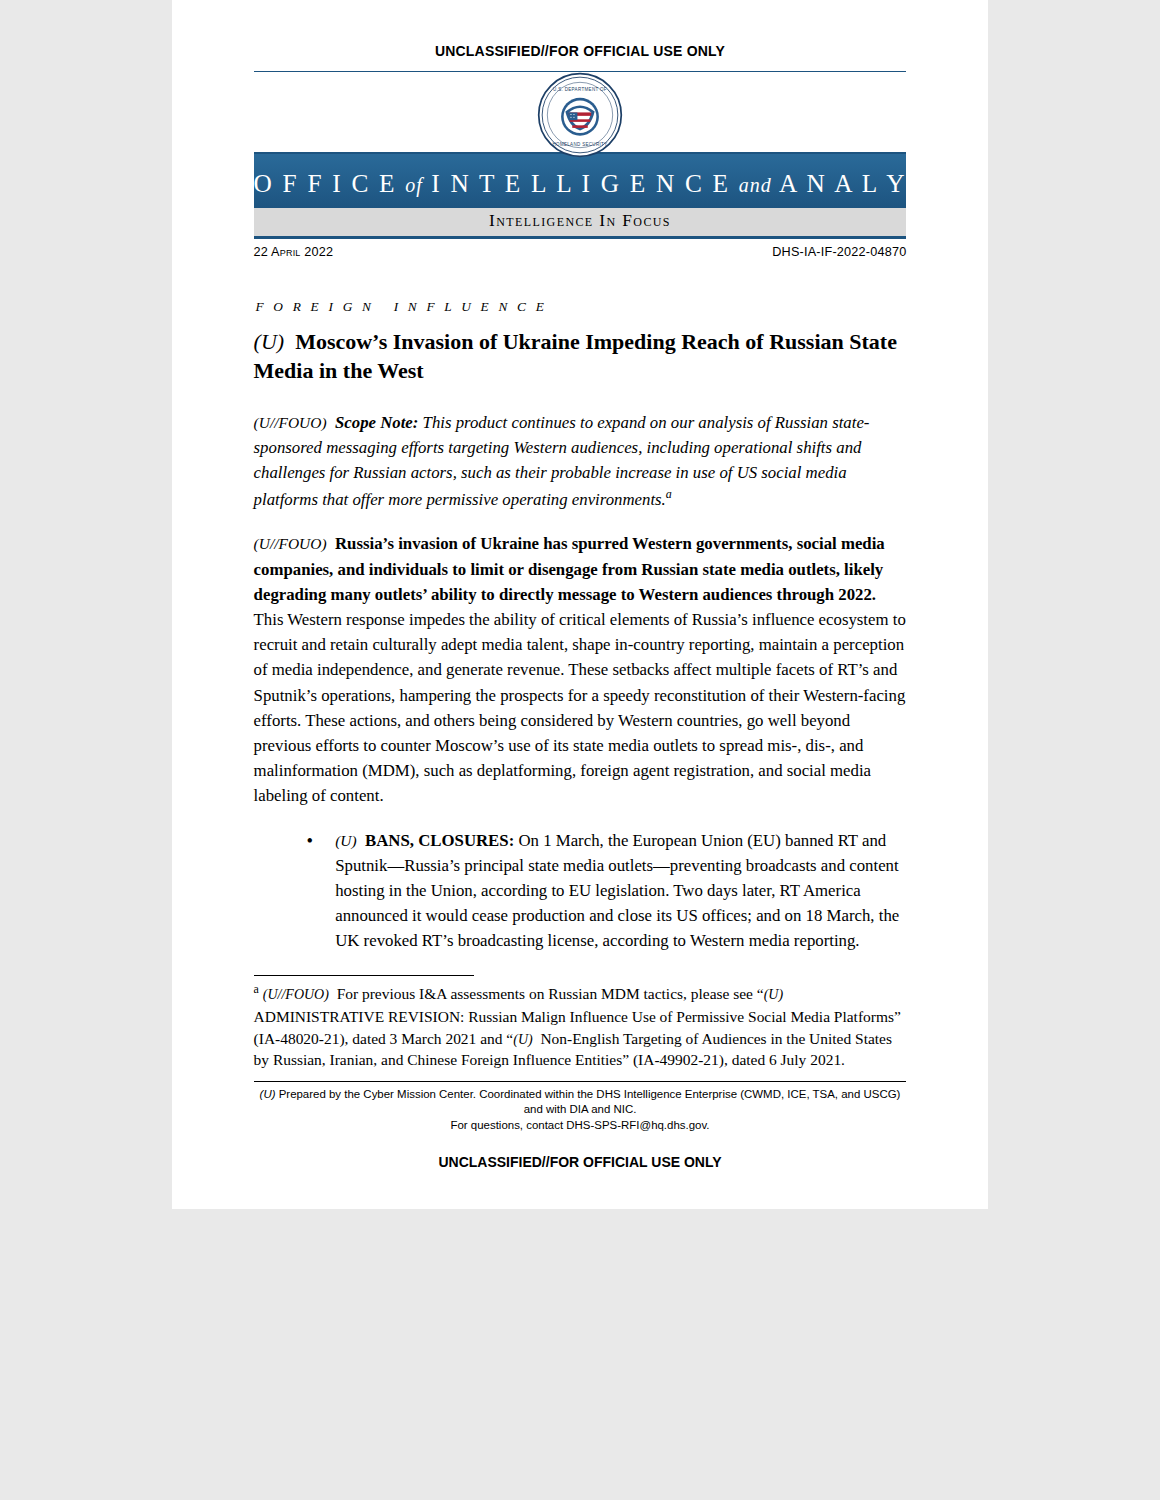UNCLASSIFIED//FOR OFFICIAL USE ONLY
U.S. DEPARTMENT OF HOMELAND SECURITY
O F F I C E of I N T E L L I G E N C E and A N A L Y S I S
Intelligence In Focus
22 April 2022 DHS-IA-IF-2022-04870
F O R E I G N I N F L U E N C E
(U) Moscow’s Invasion of Ukraine Impeding Reach of Russian State Media in the West
(U//FOUO) Scope Note: This product continues to expand on our analysis of Russian state-sponsored messaging efforts targeting Western audiences, including operational shifts and challenges for Russian actors, such as their probable increase in use of US social media platforms that offer more permissive operating environments.a
(U//FOUO) Russia’s invasion of Ukraine has spurred Western governments, social media companies, and individuals to limit or disengage from Russian state media outlets, likely degrading many outlets’ ability to directly message to Western audiences through 2022. This Western response impedes the ability of critical elements of Russia’s influence ecosystem to recruit and retain culturally adept media talent, shape in-country reporting, maintain a perception of media independence, and generate revenue. These setbacks affect multiple facets of RT’s and Sputnik’s operations, hampering the prospects for a speedy reconstitution of their Western-facing efforts. These actions, and others being considered by Western countries, go well beyond previous efforts to counter Moscow’s use of its state media outlets to spread mis-, dis-, and malinformation (MDM), such as deplatforming, foreign agent registration, and social media labeling of content.
(U) BANS, CLOSURES: On 1 March, the European Union (EU) banned RT and Sputnik—Russia’s principal state media outlets—preventing broadcasts and content hosting in the Union, according to EU legislation. Two days later, RT America announced it would cease production and close its US offices; and on 18 March, the UK revoked RT’s broadcasting license, according to Western media reporting.
a (U//FOUO) For previous I&A assessments on Russian MDM tactics, please see “(U) ADMINISTRATIVE REVISION: Russian Malign Influence Use of Permissive Social Media Platforms” (IA-48020-21), dated 3 March 2021 and “(U) Non-English Targeting of Audiences in the United States by Russian, Iranian, and Chinese Foreign Influence Entities” (IA-49902-21), dated 6 July 2021.
(U) Prepared by the Cyber Mission Center. Coordinated within the DHS Intelligence Enterprise (CWMD, ICE, TSA, and USCG) and with DIA and NIC.
For questions, contact DHS-SPS-RFI@hq.dhs.gov.
UNCLASSIFIED//FOR OFFICIAL USE ONLY